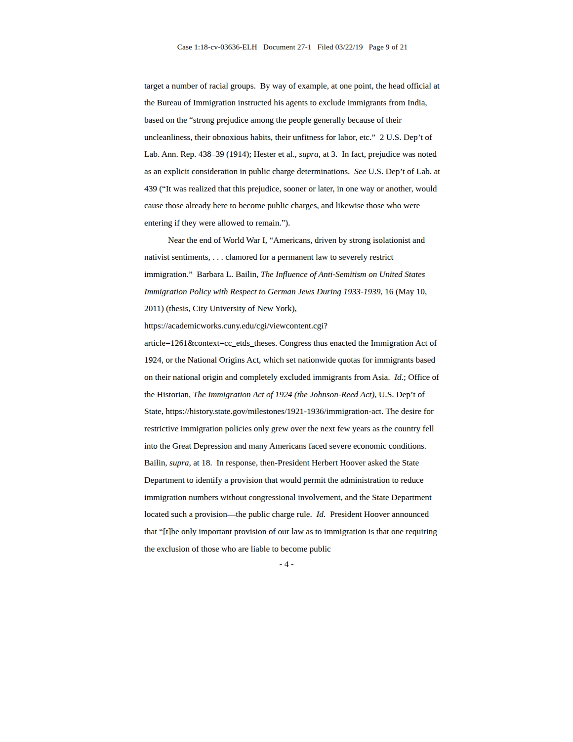Case 1:18-cv-03636-ELH Document 27-1 Filed 03/22/19 Page 9 of 21
target a number of racial groups. By way of example, at one point, the head official at the Bureau of Immigration instructed his agents to exclude immigrants from India, based on the “strong prejudice among the people generally because of their uncleanliness, their obnoxious habits, their unfitness for labor, etc.” 2 U.S. Dep’t of Lab. Ann. Rep. 438–39 (1914); Hester et al., supra, at 3. In fact, prejudice was noted as an explicit consideration in public charge determinations. See U.S. Dep’t of Lab. at 439 (“It was realized that this prejudice, sooner or later, in one way or another, would cause those already here to become public charges, and likewise those who were entering if they were allowed to remain.”).
Near the end of World War I, “Americans, driven by strong isolationist and nativist sentiments, . . . clamored for a permanent law to severely restrict immigration.” Barbara L. Bailin, The Influence of Anti-Semitism on United States Immigration Policy with Respect to German Jews During 1933-1939, 16 (May 10, 2011) (thesis, City University of New York), https://academicworks.cuny.edu/cgi/viewcontent.cgi?article=1261&context=cc_etds_theses. Congress thus enacted the Immigration Act of 1924, or the National Origins Act, which set nationwide quotas for immigrants based on their national origin and completely excluded immigrants from Asia. Id.; Office of the Historian, The Immigration Act of 1924 (the Johnson-Reed Act), U.S. Dep’t of State, https://history.state.gov/milestones/1921-1936/immigration-act. The desire for restrictive immigration policies only grew over the next few years as the country fell into the Great Depression and many Americans faced severe economic conditions. Bailin, supra, at 18. In response, then-President Herbert Hoover asked the State Department to identify a provision that would permit the administration to reduce immigration numbers without congressional involvement, and the State Department located such a provision—the public charge rule. Id. President Hoover announced that “[t]he only important provision of our law as to immigration is that one requiring the exclusion of those who are liable to become public
- 4 -